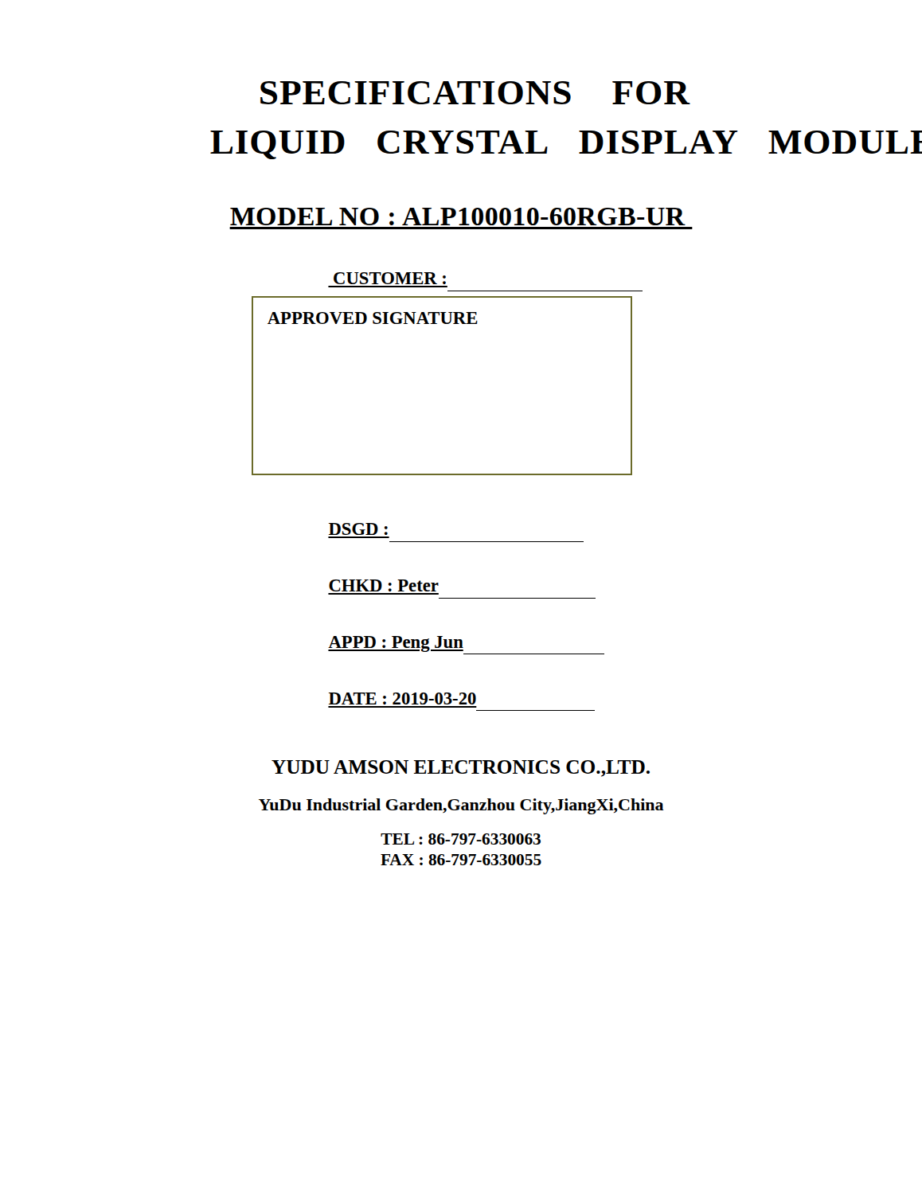SPECIFICATIONS FOR
LIQUID CRYSTAL DISPLAY MODULE
MODEL NO : ALP100010-60RGB-UR
CUSTOMER :
APPROVED SIGNATURE
DSGD :
CHKD : Peter
APPD : Peng Jun
DATE : 2019-03-20
YUDU AMSON ELECTRONICS CO.,LTD.
YuDu Industrial Garden,Ganzhou City,JiangXi,China
TEL : 86-797-6330063
FAX : 86-797-6330055